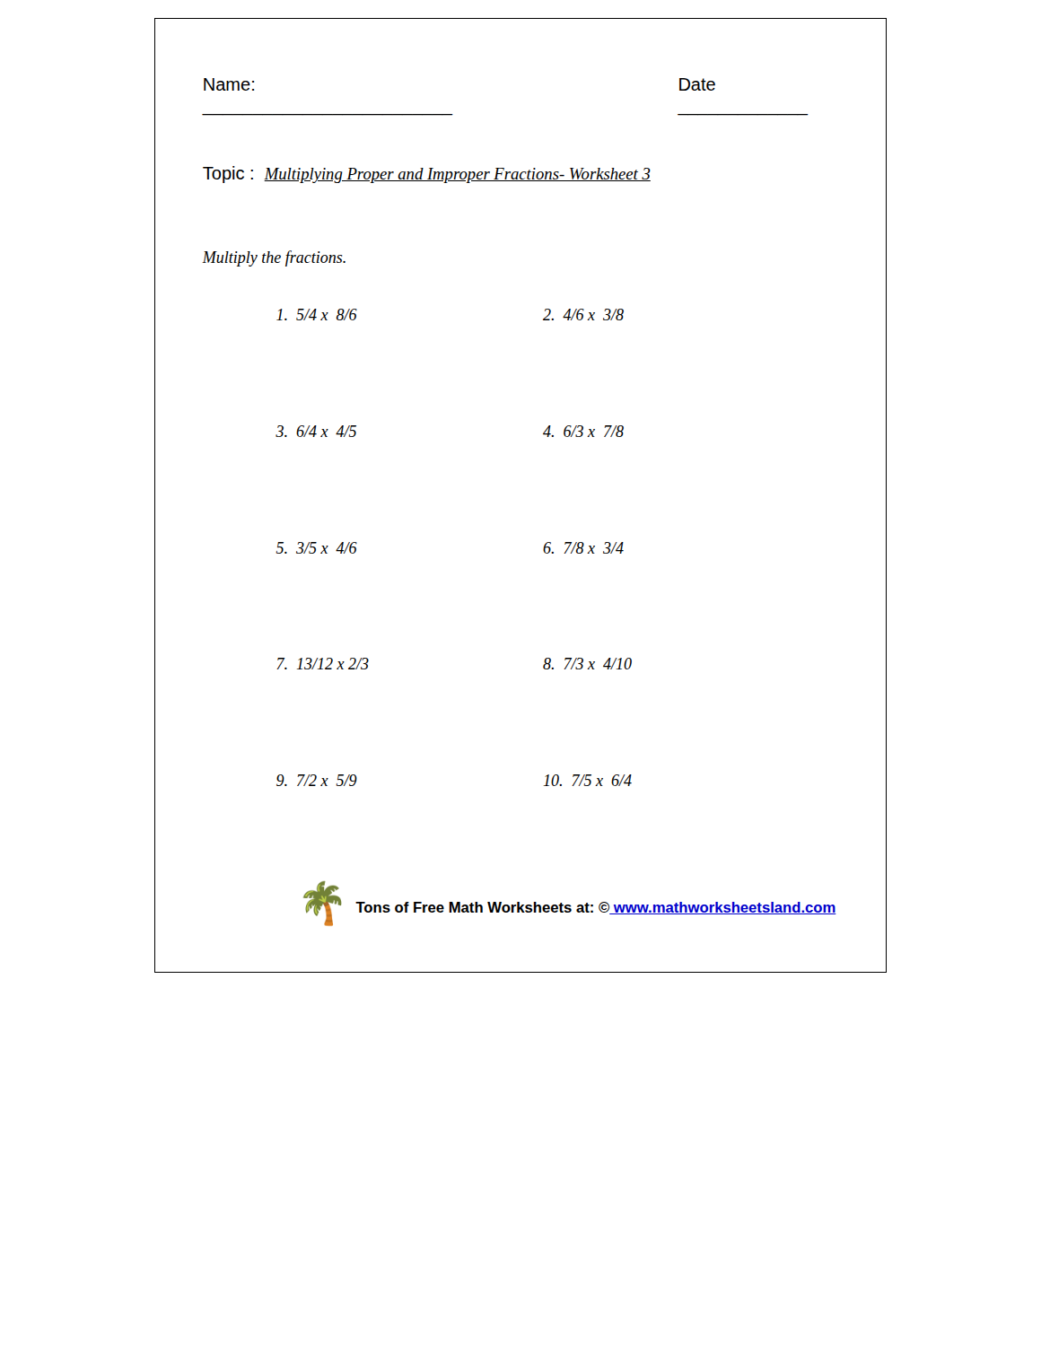Name: _________________________
Date _____________
Topic : Multiplying Proper and Improper Fractions- Worksheet 3
Multiply the fractions.
1. 5/4 x 8/6
2. 4/6 x 3/8
3. 6/4 x 4/5
4. 6/3 x 7/8
5. 3/5 x 4/6
6. 7/8 x 3/4
7. 13/12 x 2/3
8. 7/3 x 4/10
9. 7/2 x 5/9
10. 7/5 x 6/4
🌴
Tons of Free Math Worksheets at: © www.mathworksheetsland.com